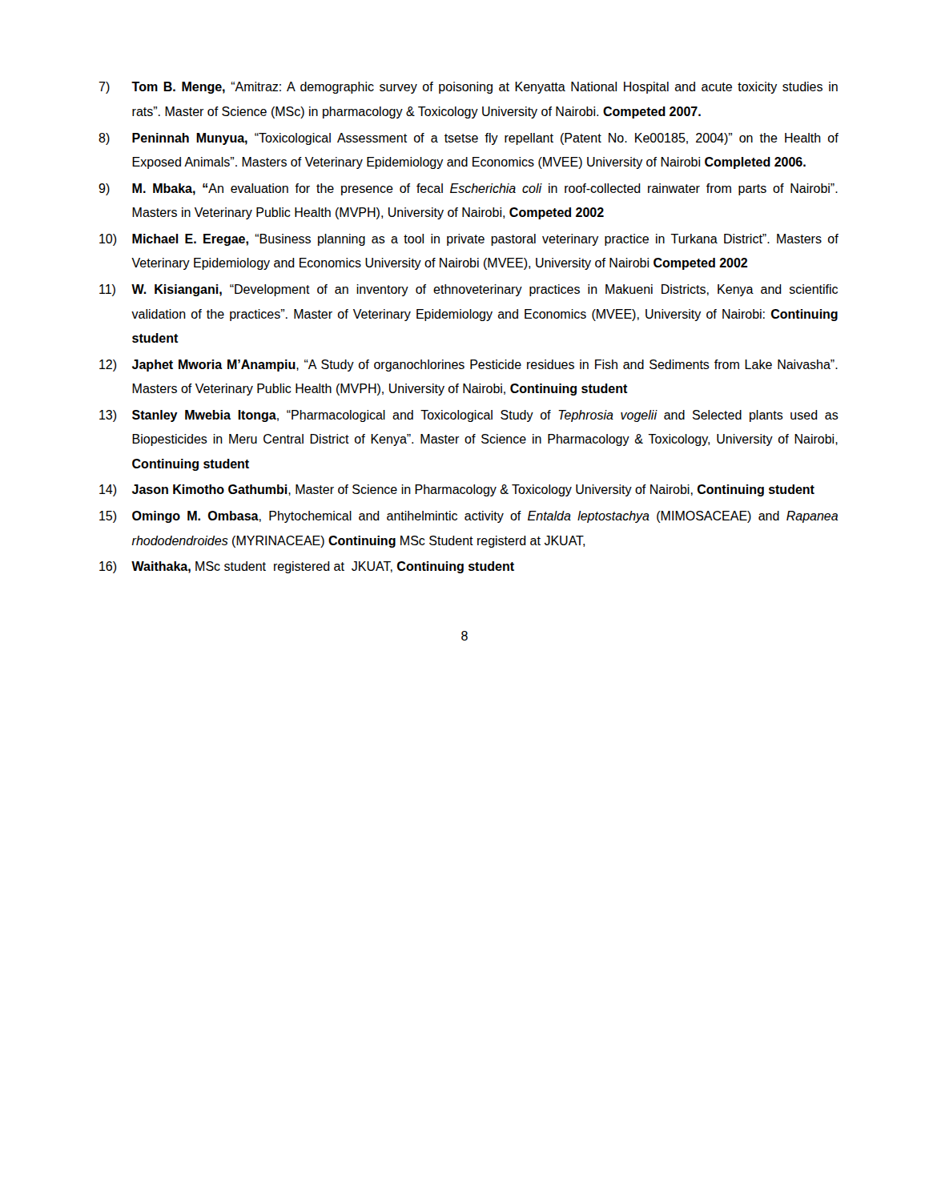Tom B. Menge, “Amitraz: A demographic survey of poisoning at Kenyatta National Hospital and acute toxicity studies in rats”. Master of Science (MSc) in pharmacology & Toxicology University of Nairobi. Competed 2007.
Peninnah Munyua, “Toxicological Assessment of a tsetse fly repellant (Patent No. Ke00185, 2004)” on the Health of Exposed Animals”. Masters of Veterinary Epidemiology and Economics (MVEE) University of Nairobi Completed 2006.
M. Mbaka, “An evaluation for the presence of fecal Escherichia coli in roof-collected rainwater from parts of Nairobi”. Masters in Veterinary Public Health (MVPH), University of Nairobi, Competed 2002
Michael E. Eregae, “Business planning as a tool in private pastoral veterinary practice in Turkana District”. Masters of Veterinary Epidemiology and Economics University of Nairobi (MVEE), University of Nairobi Competed 2002
W. Kisiangani, “Development of an inventory of ethnoveterinary practices in Makueni Districts, Kenya and scientific validation of the practices”. Master of Veterinary Epidemiology and Economics (MVEE), University of Nairobi: Continuing student
Japhet Mworia M’Anampiu, “A Study of organochlorines Pesticide residues in Fish and Sediments from Lake Naivasha”. Masters of Veterinary Public Health (MVPH), University of Nairobi, Continuing student
Stanley Mwebia Itonga, “Pharmacological and Toxicological Study of Tephrosia vogelii and Selected plants used as Biopesticides in Meru Central District of Kenya”. Master of Science in Pharmacology & Toxicology, University of Nairobi, Continuing student
Jason Kimotho Gathumbi, Master of Science in Pharmacology & Toxicology University of Nairobi, Continuing student
Omingo M. Ombasa, Phytochemical and antihelmintic activity of Entalda leptostachya (MIMOSACEAE) and Rapanea rhododendroides (MYRINACEAE) Continuing MSc Student registerd at JKUAT,
Waithaka, MSc student registered at JKUAT, Continuing student
8